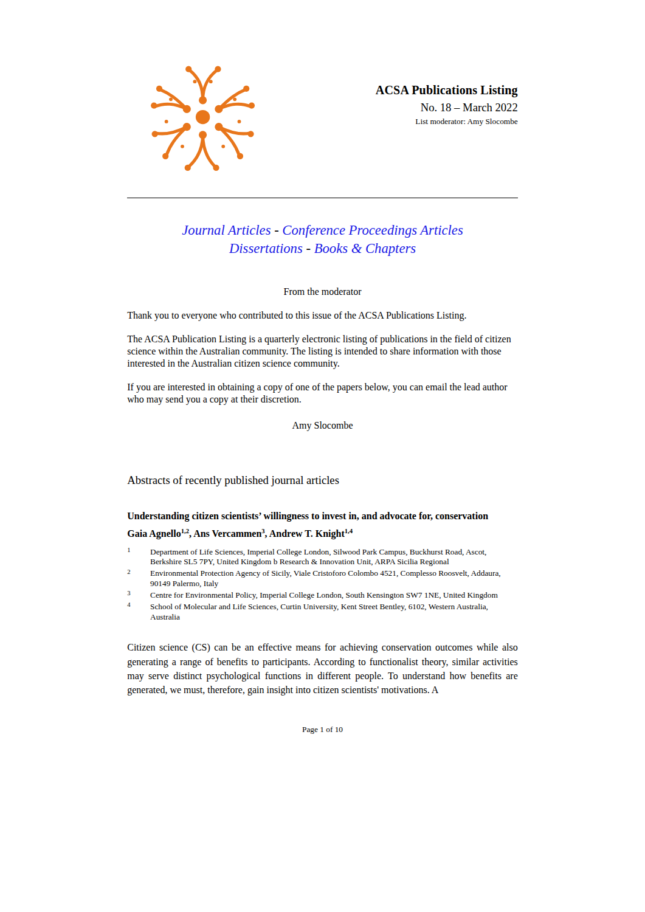ACSA Publications Listing
No. 18 – March 2022
List moderator: Amy Slocombe
Journal Articles - Conference Proceedings Articles
Dissertations - Books & Chapters
From the moderator
Thank you to everyone who contributed to this issue of the ACSA Publications Listing.
The ACSA Publication Listing is a quarterly electronic listing of publications in the field of citizen science within the Australian community. The listing is intended to share information with those interested in the Australian citizen science community.
If you are interested in obtaining a copy of one of the papers below, you can email the lead author who may send you a copy at their discretion.
Amy Slocombe
Abstracts of recently published journal articles
Understanding citizen scientists’ willingness to invest in, and advocate for, conservation
Gaia Agnello1,2, Ans Vercammen3, Andrew T. Knight1,4
Department of Life Sciences, Imperial College London, Silwood Park Campus, Buckhurst Road, Ascot, Berkshire SL5 7PY, United Kingdom b Research & Innovation Unit, ARPA Sicilia Regional
Environmental Protection Agency of Sicily, Viale Cristoforo Colombo 4521, Complesso Roosvelt, Addaura, 90149 Palermo, Italy
Centre for Environmental Policy, Imperial College London, South Kensington SW7 1NE, United Kingdom
School of Molecular and Life Sciences, Curtin University, Kent Street Bentley, 6102, Western Australia, Australia
Citizen science (CS) can be an effective means for achieving conservation outcomes while also generating a range of benefits to participants. According to functionalist theory, similar activities may serve distinct psychological functions in different people. To understand how benefits are generated, we must, therefore, gain insight into citizen scientists' motivations. A
Page 1 of 10